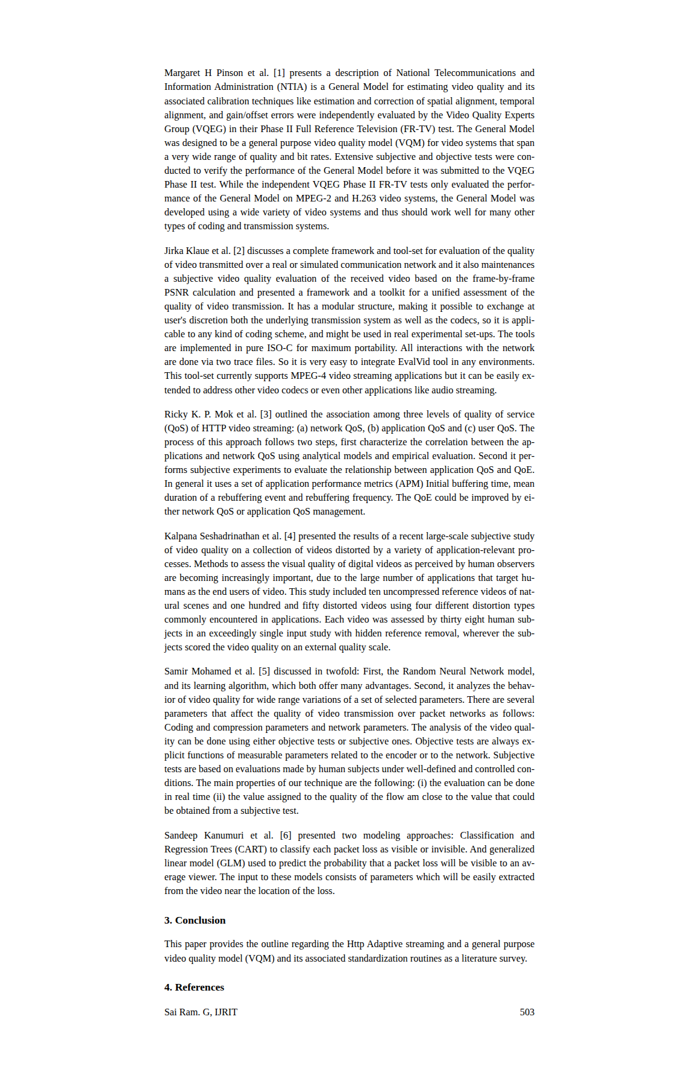Margaret H Pinson et al. [1] presents a description of National Telecommunications and Information Administration (NTIA) is a General Model for estimating video quality and its associated calibration techniques like estimation and correction of spatial alignment, temporal alignment, and gain/offset errors were independently evaluated by the Video Quality Experts Group (VQEG) in their Phase II Full Reference Television (FR-TV) test. The General Model was designed to be a general purpose video quality model (VQM) for video systems that span a very wide range of quality and bit rates. Extensive subjective and objective tests were conducted to verify the performance of the General Model before it was submitted to the VQEG Phase II test. While the independent VQEG Phase II FR-TV tests only evaluated the performance of the General Model on MPEG-2 and H.263 video systems, the General Model was developed using a wide variety of video systems and thus should work well for many other types of coding and transmission systems.
Jirka Klaue et al. [2] discusses a complete framework and tool-set for evaluation of the quality of video transmitted over a real or simulated communication network and it also maintenances a subjective video quality evaluation of the received video based on the frame-by-frame PSNR calculation and presented a framework and a toolkit for a unified assessment of the quality of video transmission. It has a modular structure, making it possible to exchange at user's discretion both the underlying transmission system as well as the codecs, so it is applicable to any kind of coding scheme, and might be used in real experimental set-ups. The tools are implemented in pure ISO-C for maximum portability. All interactions with the network are done via two trace files. So it is very easy to integrate EvalVid tool in any environments. This tool-set currently supports MPEG-4 video streaming applications but it can be easily extended to address other video codecs or even other applications like audio streaming.
Ricky K. P. Mok et al. [3] outlined the association among three levels of quality of service (QoS) of HTTP video streaming: (a) network QoS, (b) application QoS and (c) user QoS. The process of this approach follows two steps, first characterize the correlation between the applications and network QoS using analytical models and empirical evaluation. Second it performs subjective experiments to evaluate the relationship between application QoS and QoE. In general it uses a set of application performance metrics (APM) Initial buffering time, mean duration of a rebuffering event and rebuffering frequency. The QoE could be improved by either network QoS or application QoS management.
Kalpana Seshadrinathan et al. [4] presented the results of a recent large-scale subjective study of video quality on a collection of videos distorted by a variety of application-relevant processes. Methods to assess the visual quality of digital videos as perceived by human observers are becoming increasingly important, due to the large number of applications that target humans as the end users of video. This study included ten uncompressed reference videos of natural scenes and one hundred and fifty distorted videos using four different distortion types commonly encountered in applications. Each video was assessed by thirty eight human subjects in an exceedingly single input study with hidden reference removal, wherever the subjects scored the video quality on an external quality scale.
Samir Mohamed et al. [5] discussed in twofold: First, the Random Neural Network model, and its learning algorithm, which both offer many advantages. Second, it analyzes the behavior of video quality for wide range variations of a set of selected parameters. There are several parameters that affect the quality of video transmission over packet networks as follows: Coding and compression parameters and network parameters. The analysis of the video quality can be done using either objective tests or subjective ones. Objective tests are always explicit functions of measurable parameters related to the encoder or to the network. Subjective tests are based on evaluations made by human subjects under well-defined and controlled conditions. The main properties of our technique are the following: (i) the evaluation can be done in real time (ii) the value assigned to the quality of the flow am close to the value that could be obtained from a subjective test.
Sandeep Kanumuri et al. [6] presented two modeling approaches: Classification and Regression Trees (CART) to classify each packet loss as visible or invisible. And generalized linear model (GLM) used to predict the probability that a packet loss will be visible to an average viewer. The input to these models consists of parameters which will be easily extracted from the video near the location of the loss.
3. Conclusion
This paper provides the outline regarding the Http Adaptive streaming and a general purpose video quality model (VQM) and its associated standardization routines as a literature survey.
4. References
Sai Ram. G, IJRIT
503